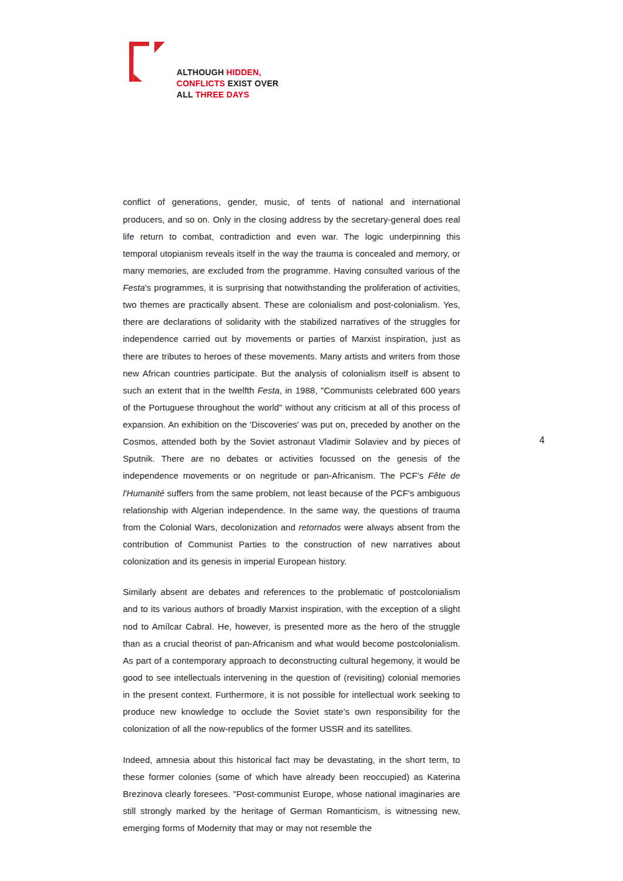ME MOI RS ​
Although hidden,
conflicts exist over
all three days
conflict of generations, gender, music, of tents of national and international producers, and so on. Only in the closing address by the secretary-general does real life return to combat, contradiction and even war. The logic underpinning this temporal utopianism reveals itself in the way the trauma is concealed and memory, or many memories, are excluded from the programme. Having consulted various of the Festa's programmes, it is surprising that notwithstanding the proliferation of activities, two themes are practically absent. These are colonialism and post-colonialism. Yes, there are declarations of solidarity with the stabilized narratives of the struggles for independence carried out by movements or parties of Marxist inspiration, just as there are tributes to heroes of these movements. Many artists and writers from those new African countries participate. But the analysis of colonialism itself is absent to such an extent that in the twelfth Festa, in 1988, "Communists celebrated 600 years of the Portuguese throughout the world" without any criticism at all of this process of expansion. An exhibition on the 'Discoveries' was put on, preceded by another on the Cosmos, attended both by the Soviet astronaut Vladimir Solaviev and by pieces of Sputnik. There are no debates or activities focussed on the genesis of the independence movements or on negritude or pan-Africanism. The PCF's Fête de l'Humanité suffers from the same problem, not least because of the PCF's ambiguous relationship with Algerian independence. In the same way, the questions of trauma from the Colonial Wars, decolonization and retornados were always absent from the contribution of Communist Parties to the construction of new narratives about colonization and its genesis in imperial European history.
Similarly absent are debates and references to the problematic of postcolonialism and to its various authors of broadly Marxist inspiration, with the exception of a slight nod to Amílcar Cabral. He, however, is presented more as the hero of the struggle than as a crucial theorist of pan-Africanism and what would become postcolonialism. As part of a contemporary approach to deconstructing cultural hegemony, it would be good to see intellectuals intervening in the question of (revisiting) colonial memories in the present context. Furthermore, it is not possible for intellectual work seeking to produce new knowledge to occlude the Soviet state's own responsibility for the colonization of all the now-republics of the former USSR and its satellites.
Indeed, amnesia about this historical fact may be devastating, in the short term, to these former colonies (some of which have already been reoccupied) as Katerina Brezinova clearly foresees. "Post-communist Europe, whose national imaginaries are still strongly marked by the heritage of German Romanticism, is witnessing new, emerging forms of Modernity that may or may not resemble the
4